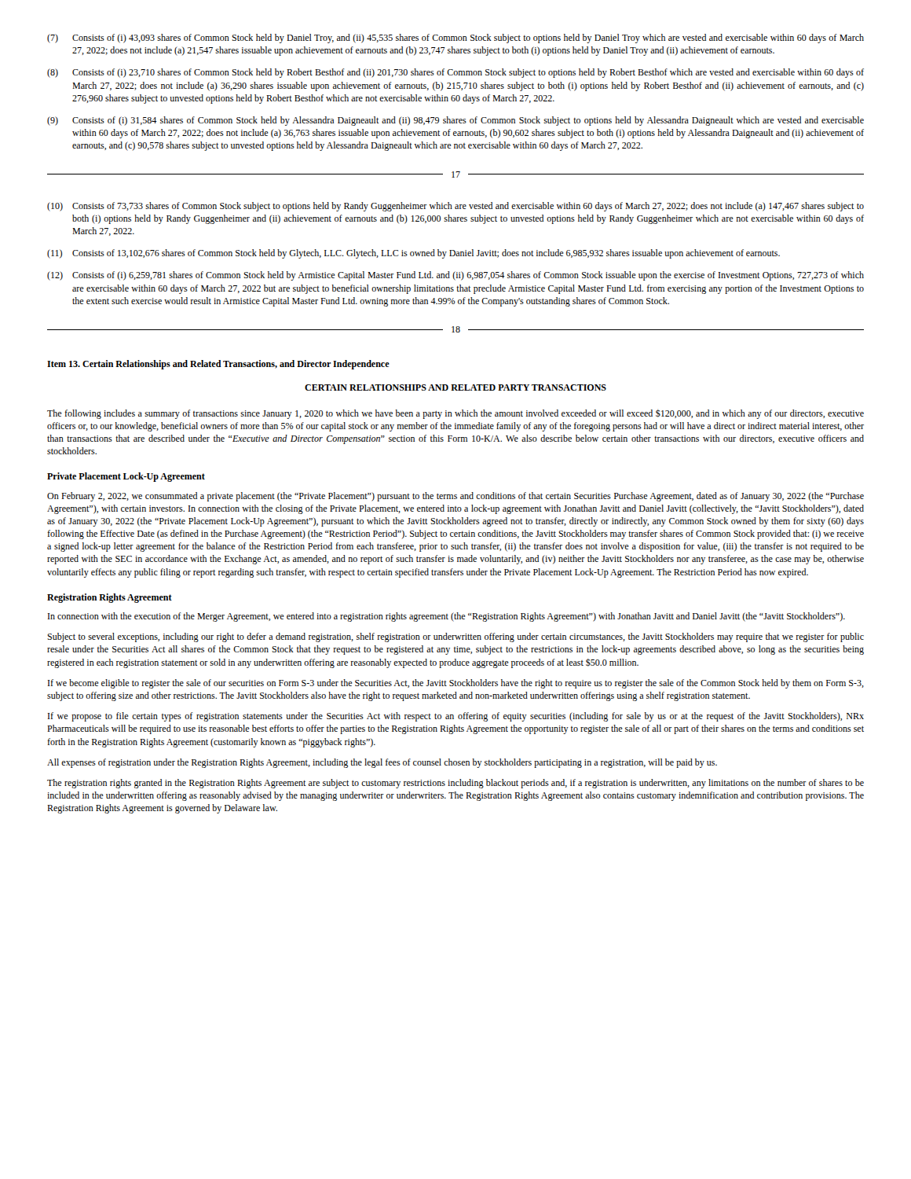(7)
Consists of (i) 43,093 shares of Common Stock held by Daniel Troy, and (ii) 45,535 shares of Common Stock subject to options held by Daniel Troy which are vested and exercisable within 60 days of March 27, 2022; does not include (a) 21,547 shares issuable upon achievement of earnouts and (b) 23,747 shares subject to both (i) options held by Daniel Troy and (ii) achievement of earnouts.
(8)
Consists of (i) 23,710 shares of Common Stock held by Robert Besthof and (ii) 201,730 shares of Common Stock subject to options held by Robert Besthof which are vested and exercisable within 60 days of March 27, 2022; does not include (a) 36,290 shares issuable upon achievement of earnouts, (b) 215,710 shares subject to both (i) options held by Robert Besthof and (ii) achievement of earnouts, and (c) 276,960 shares subject to unvested options held by Robert Besthof which are not exercisable within 60 days of March 27, 2022.
(9)
Consists of (i) 31,584 shares of Common Stock held by Alessandra Daigneault and (ii) 98,479 shares of Common Stock subject to options held by Alessandra Daigneault which are vested and exercisable within 60 days of March 27, 2022; does not include (a) 36,763 shares issuable upon achievement of earnouts, (b) 90,602 shares subject to both (i) options held by Alessandra Daigneault and (ii) achievement of earnouts, and (c) 90,578 shares subject to unvested options held by Alessandra Daigneault which are not exercisable within 60 days of March 27, 2022.
17
(10)
Consists of 73,733 shares of Common Stock subject to options held by Randy Guggenheimer which are vested and exercisable within 60 days of March 27, 2022; does not include (a) 147,467 shares subject to both (i) options held by Randy Guggenheimer and (ii) achievement of earnouts and (b) 126,000 shares subject to unvested options held by Randy Guggenheimer which are not exercisable within 60 days of March 27, 2022.
(11)
Consists of 13,102,676 shares of Common Stock held by Glytech, LLC. Glytech, LLC is owned by Daniel Javitt; does not include 6,985,932 shares issuable upon achievement of earnouts.
(12)
Consists of (i) 6,259,781 shares of Common Stock held by Armistice Capital Master Fund Ltd. and (ii) 6,987,054 shares of Common Stock issuable upon the exercise of Investment Options, 727,273 of which are exercisable within 60 days of March 27, 2022 but are subject to beneficial ownership limitations that preclude Armistice Capital Master Fund Ltd. from exercising any portion of the Investment Options to the extent such exercise would result in Armistice Capital Master Fund Ltd. owning more than 4.99% of the Company's outstanding shares of Common Stock.
18
Item 13. Certain Relationships and Related Transactions, and Director Independence
CERTAIN RELATIONSHIPS AND RELATED PARTY TRANSACTIONS
The following includes a summary of transactions since January 1, 2020 to which we have been a party in which the amount involved exceeded or will exceed $120,000, and in which any of our directors, executive officers or, to our knowledge, beneficial owners of more than 5% of our capital stock or any member of the immediate family of any of the foregoing persons had or will have a direct or indirect material interest, other than transactions that are described under the “Executive and Director Compensation” section of this Form 10-K/A. We also describe below certain other transactions with our directors, executive officers and stockholders.
Private Placement Lock-Up Agreement
On February 2, 2022, we consummated a private placement (the “Private Placement”) pursuant to the terms and conditions of that certain Securities Purchase Agreement, dated as of January 30, 2022 (the “Purchase Agreement”), with certain investors. In connection with the closing of the Private Placement, we entered into a lock-up agreement with Jonathan Javitt and Daniel Javitt (collectively, the “Javitt Stockholders”), dated as of January 30, 2022 (the “Private Placement Lock-Up Agreement”), pursuant to which the Javitt Stockholders agreed not to transfer, directly or indirectly, any Common Stock owned by them for sixty (60) days following the Effective Date (as defined in the Purchase Agreement) (the “Restriction Period”). Subject to certain conditions, the Javitt Stockholders may transfer shares of Common Stock provided that: (i) we receive a signed lock-up letter agreement for the balance of the Restriction Period from each transferee, prior to such transfer, (ii) the transfer does not involve a disposition for value, (iii) the transfer is not required to be reported with the SEC in accordance with the Exchange Act, as amended, and no report of such transfer is made voluntarily, and (iv) neither the Javitt Stockholders nor any transferee, as the case may be, otherwise voluntarily effects any public filing or report regarding such transfer, with respect to certain specified transfers under the Private Placement Lock-Up Agreement. The Restriction Period has now expired.
Registration Rights Agreement
In connection with the execution of the Merger Agreement, we entered into a registration rights agreement (the “Registration Rights Agreement”) with Jonathan Javitt and Daniel Javitt (the “Javitt Stockholders”).
Subject to several exceptions, including our right to defer a demand registration, shelf registration or underwritten offering under certain circumstances, the Javitt Stockholders may require that we register for public resale under the Securities Act all shares of the Common Stock that they request to be registered at any time, subject to the restrictions in the lock-up agreements described above, so long as the securities being registered in each registration statement or sold in any underwritten offering are reasonably expected to produce aggregate proceeds of at least $50.0 million.
If we become eligible to register the sale of our securities on Form S-3 under the Securities Act, the Javitt Stockholders have the right to require us to register the sale of the Common Stock held by them on Form S-3, subject to offering size and other restrictions. The Javitt Stockholders also have the right to request marketed and non-marketed underwritten offerings using a shelf registration statement.
If we propose to file certain types of registration statements under the Securities Act with respect to an offering of equity securities (including for sale by us or at the request of the Javitt Stockholders), NRx Pharmaceuticals will be required to use its reasonable best efforts to offer the parties to the Registration Rights Agreement the opportunity to register the sale of all or part of their shares on the terms and conditions set forth in the Registration Rights Agreement (customarily known as “piggyback rights”).
All expenses of registration under the Registration Rights Agreement, including the legal fees of counsel chosen by stockholders participating in a registration, will be paid by us.
The registration rights granted in the Registration Rights Agreement are subject to customary restrictions including blackout periods and, if a registration is underwritten, any limitations on the number of shares to be included in the underwritten offering as reasonably advised by the managing underwriter or underwriters. The Registration Rights Agreement also contains customary indemnification and contribution provisions. The Registration Rights Agreement is governed by Delaware law.